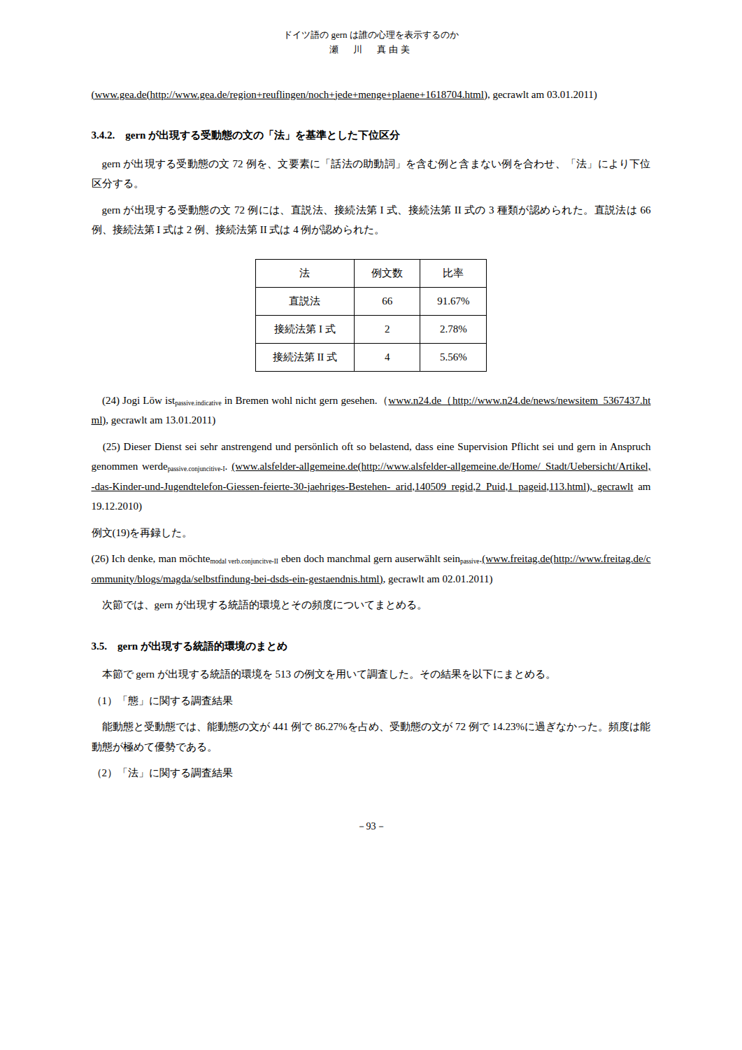ドイツ語の gern は誰の心理を表示するのか 瀬　川　真由美
(www.gea.de(http://www.gea.de/region+reuflingen/noch+jede+menge+plaene+1618704.html), gecrawlt am 03.01.2011)
3.4.2.　gern が出現する受動態の文の「法」を基準とした下位区分
gern が出現する受動態の文 72 例を、文要素に「話法の助動詞」を含む例と含まない例を合わせ、「法」により下位区分する。
gern が出現する受動態の文 72 例には、直説法、接続法第 I 式、接続法第 II 式の 3 種類が認められた。直説法は 66 例、接続法第 I 式は 2 例、接続法第 II 式は 4 例が認められた。
| 法 | 例文数 | 比率 |
| 直説法 | 66 | 91.67% |
| 接続法第 I 式 | 2 | 2.78% |
| 接続法第 II 式 | 4 | 5.56% |
　(24) Jogi Löw istpassive.indicative in Bremen wohl nicht gern gesehen.（www.n24.de（http://www.n24.de/news/newsitem_5367437.html), gecrawlt am 13.01.2011)
　(25) Dieser Dienst sei sehr anstrengend und persönlich oft so belastend, dass eine Supervision Pflicht sei und gern in Anspruch genommen werdepassive.conjuncitive-I. (www.alsfelder-allgemeine.de(http://www.alsfelder-allgemeine.de/Home/_Stadt/Uebersicht/Artikel,-das-Kinder-und-Jugendtelefon-Giessen-feierte-30-jaehriges-Bestehen-_arid,140509_regid,2_Puid,1_pageid,113.html), gecrawlt am 19.12.2010)
例文(19)を再録した。
(26) Ich denke, man möchtemodal verb.conjuncitve-II eben doch manchmal gern auserwählt seinpassive.(www.freitag.de(http://www.freitag.de/community/blogs/magda/selbstfindung-bei-dsds-ein-gestaendnis.html), gecrawlt am 02.01.2011)
次節では、gern が出現する統語的環境とその頻度についてまとめる。
3.5.　gern が出現する統語的環境のまとめ
本節で gern が出現する統語的環境を 513 の例文を用いて調査した。その結果を以下にまとめる。
（1）「態」に関する調査結果
能動態と受動態では、能動態の文が 441 例で 86.27%を占め、受動態の文が 72 例で 14.23%に過ぎなかった。頻度は能動態が極めて優勢である。
（2）「法」に関する調査結果
－93－